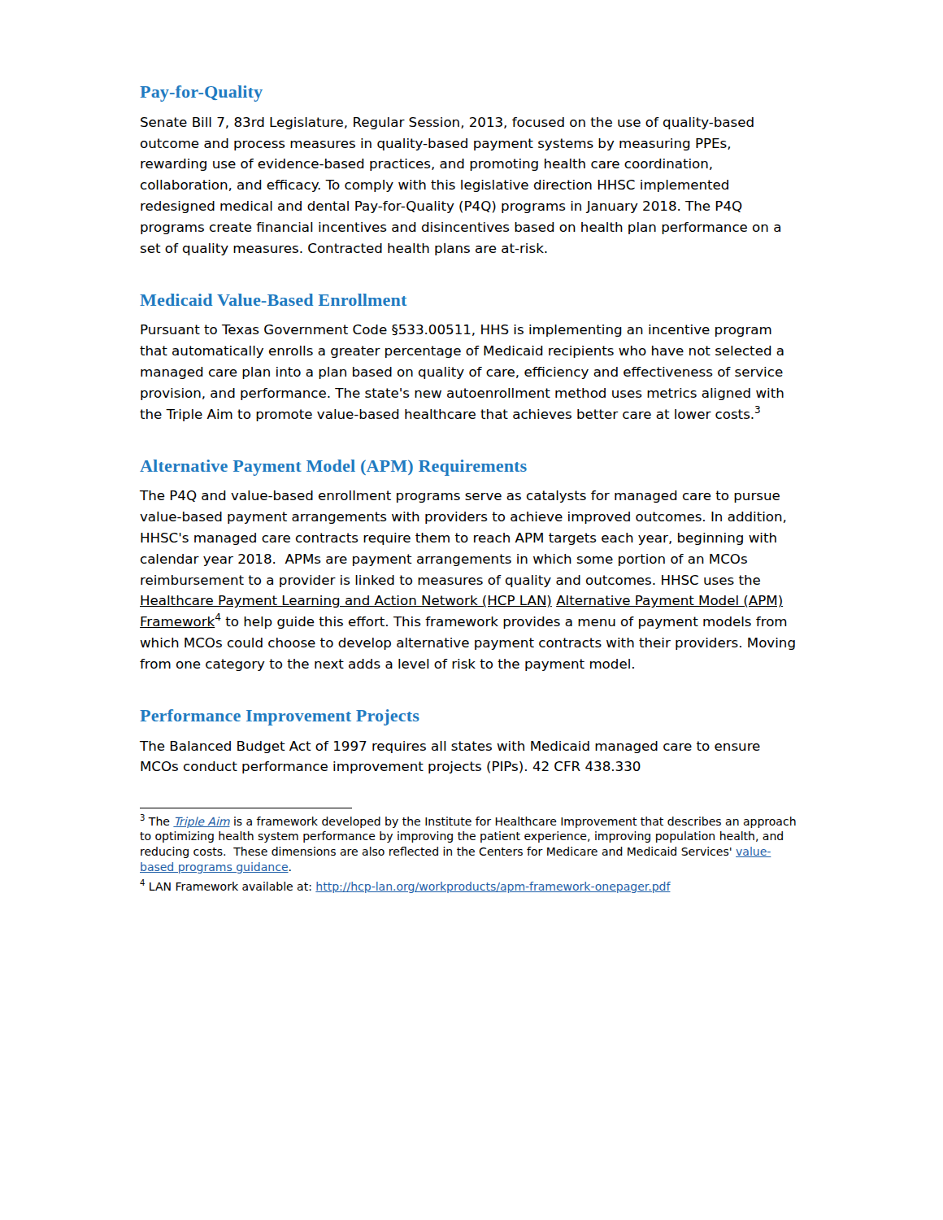Pay-for-Quality
Senate Bill 7, 83rd Legislature, Regular Session, 2013, focused on the use of quality-based outcome and process measures in quality-based payment systems by measuring PPEs, rewarding use of evidence-based practices, and promoting health care coordination, collaboration, and efficacy. To comply with this legislative direction HHSC implemented redesigned medical and dental Pay-for-Quality (P4Q) programs in January 2018. The P4Q programs create financial incentives and disincentives based on health plan performance on a set of quality measures. Contracted health plans are at-risk.
Medicaid Value-Based Enrollment
Pursuant to Texas Government Code §533.00511, HHS is implementing an incentive program that automatically enrolls a greater percentage of Medicaid recipients who have not selected a managed care plan into a plan based on quality of care, efficiency and effectiveness of service provision, and performance. The state's new autoenrollment method uses metrics aligned with the Triple Aim to promote value-based healthcare that achieves better care at lower costs.3
Alternative Payment Model (APM) Requirements
The P4Q and value-based enrollment programs serve as catalysts for managed care to pursue value-based payment arrangements with providers to achieve improved outcomes. In addition, HHSC's managed care contracts require them to reach APM targets each year, beginning with calendar year 2018. APMs are payment arrangements in which some portion of an MCOs reimbursement to a provider is linked to measures of quality and outcomes. HHSC uses the Healthcare Payment Learning and Action Network (HCP LAN) Alternative Payment Model (APM) Framework4 to help guide this effort. This framework provides a menu of payment models from which MCOs could choose to develop alternative payment contracts with their providers. Moving from one category to the next adds a level of risk to the payment model.
Performance Improvement Projects
The Balanced Budget Act of 1997 requires all states with Medicaid managed care to ensure MCOs conduct performance improvement projects (PIPs). 42 CFR 438.330
3 The Triple Aim is a framework developed by the Institute for Healthcare Improvement that describes an approach to optimizing health system performance by improving the patient experience, improving population health, and reducing costs. These dimensions are also reflected in the Centers for Medicare and Medicaid Services' value-based programs guidance.
4 LAN Framework available at: http://hcp-lan.org/workproducts/apm-framework-onepager.pdf